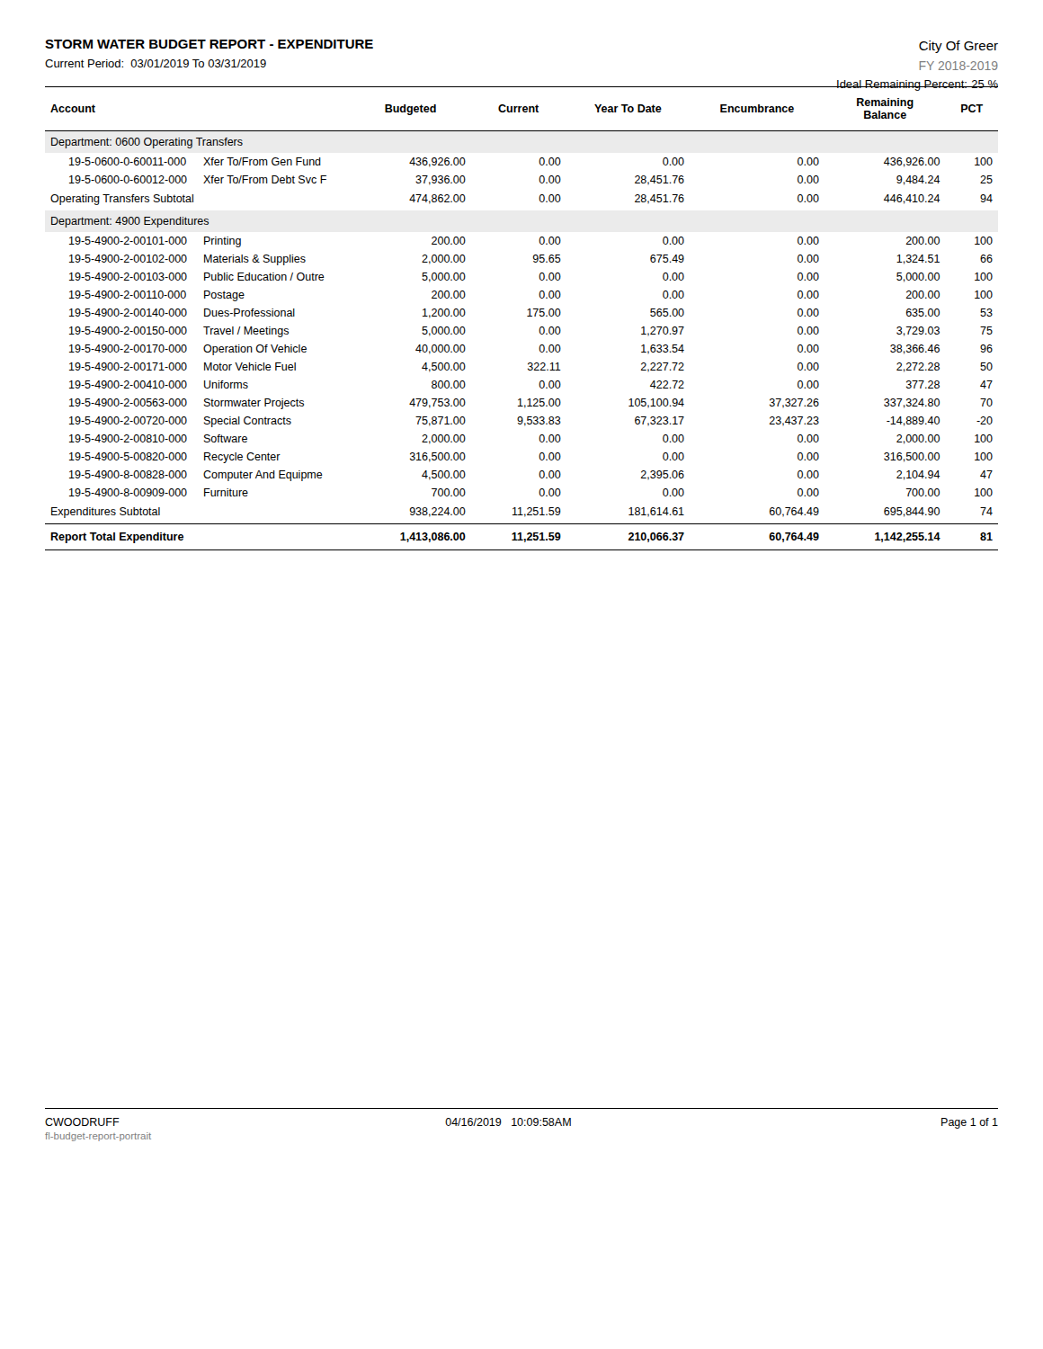STORM WATER BUDGET REPORT - EXPENDITURE
Current Period: 03/01/2019 To 03/31/2019
City Of Greer
FY 2018-2019
Ideal Remaining Percent:25 %
| Account | Budgeted | Current | Year To Date | Encumbrance | Remaining Balance | PCT |
| --- | --- | --- | --- | --- | --- | --- |
| Department: 0600 Operating Transfers |
| 19-5-0600-0-60011-000 Xfer To/From Gen Fund | 436,926.00 | 0.00 | 0.00 | 0.00 | 436,926.00 | 100 |
| 19-5-0600-0-60012-000 Xfer To/From Debt Svc F | 37,936.00 | 0.00 | 28,451.76 | 0.00 | 9,484.24 | 25 |
| Operating Transfers Subtotal | 474,862.00 | 0.00 | 28,451.76 | 0.00 | 446,410.24 | 94 |
| Department: 4900 Expenditures |
| 19-5-4900-2-00101-000 Printing | 200.00 | 0.00 | 0.00 | 0.00 | 200.00 | 100 |
| 19-5-4900-2-00102-000 Materials & Supplies | 2,000.00 | 95.65 | 675.49 | 0.00 | 1,324.51 | 66 |
| 19-5-4900-2-00103-000 Public Education / Outre | 5,000.00 | 0.00 | 0.00 | 0.00 | 5,000.00 | 100 |
| 19-5-4900-2-00110-000 Postage | 200.00 | 0.00 | 0.00 | 0.00 | 200.00 | 100 |
| 19-5-4900-2-00140-000 Dues-Professional | 1,200.00 | 175.00 | 565.00 | 0.00 | 635.00 | 53 |
| 19-5-4900-2-00150-000 Travel / Meetings | 5,000.00 | 0.00 | 1,270.97 | 0.00 | 3,729.03 | 75 |
| 19-5-4900-2-00170-000 Operation Of Vehicle | 40,000.00 | 0.00 | 1,633.54 | 0.00 | 38,366.46 | 96 |
| 19-5-4900-2-00171-000 Motor Vehicle Fuel | 4,500.00 | 322.11 | 2,227.72 | 0.00 | 2,272.28 | 50 |
| 19-5-4900-2-00410-000 Uniforms | 800.00 | 0.00 | 422.72 | 0.00 | 377.28 | 47 |
| 19-5-4900-2-00563-000 Stormwater Projects | 479,753.00 | 1,125.00 | 105,100.94 | 37,327.26 | 337,324.80 | 70 |
| 19-5-4900-2-00720-000 Special Contracts | 75,871.00 | 9,533.83 | 67,323.17 | 23,437.23 | -14,889.40 | -20 |
| 19-5-4900-2-00810-000 Software | 2,000.00 | 0.00 | 0.00 | 0.00 | 2,000.00 | 100 |
| 19-5-4900-5-00820-000 Recycle Center | 316,500.00 | 0.00 | 0.00 | 0.00 | 316,500.00 | 100 |
| 19-5-4900-8-00828-000 Computer And Equipme | 4,500.00 | 0.00 | 2,395.06 | 0.00 | 2,104.94 | 47 |
| 19-5-4900-8-00909-000 Furniture | 700.00 | 0.00 | 0.00 | 0.00 | 700.00 | 100 |
| Expenditures Subtotal | 938,224.00 | 11,251.59 | 181,614.61 | 60,764.49 | 695,844.90 | 74 |
| Report Total Expenditure | 1,413,086.00 | 11,251.59 | 210,066.37 | 60,764.49 | 1,142,255.14 | 81 |
CWOODRUFF
fl-budget-report-portrait
04/16/2019 10:09:58AM
Page 1 of 1